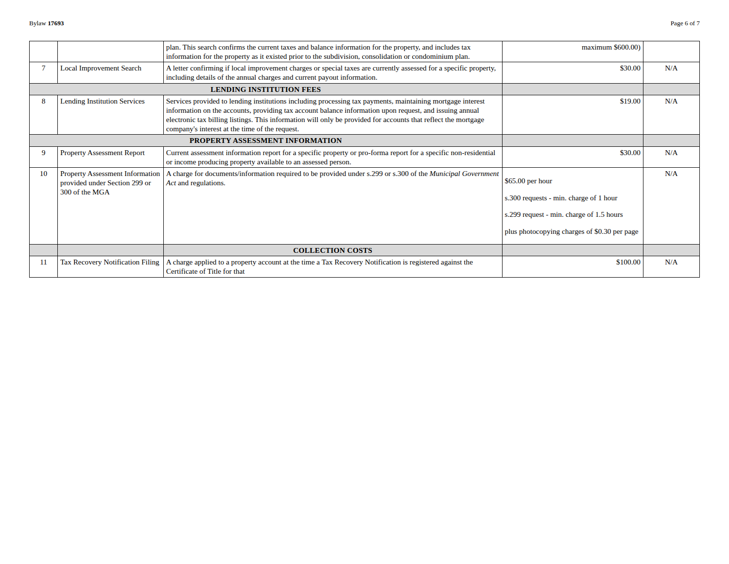Bylaw 17693
Page 6 of 7
| | | plan. This search confirms the current taxes and balance information for the property, and includes tax information for the property as it existed prior to the subdivision, consolidation or condominium plan. | maximum $600.00) | |
| 7 | Local Improvement Search | A letter confirming if local improvement charges or special taxes are currently assessed for a specific property, including details of the annual charges and current payout information. | $30.00 | N/A |
| LENDING INSTITUTION FEES | | |
| 8 | Lending Institution Services | Services provided to lending institutions including processing tax payments, maintaining mortgage interest information on the accounts, providing tax account balance information upon request, and issuing annual electronic tax billing listings. This information will only be provided for accounts that reflect the mortgage company's interest at the time of the request. | $19.00 | N/A |
| PROPERTY ASSESSMENT INFORMATION | | |
| 9 | Property Assessment Report | Current assessment information report for a specific property or pro-forma report for a specific non-residential or income producing property available to an assessed person. | $30.00 | N/A |
| 10 | Property Assessment Information provided under Section 299 or 300 of the MGA | A charge for documents/information required to be provided under s.299 or s.300 of the Municipal Government Act and regulations. | $65.00 per hour s.300 requests - min. charge of 1 hour s.299 request - min. charge of 1.5 hours plus photocopying charges of $0.30 per page | N/A |
| | | COLLECTION COSTS | | |
| 11 | Tax Recovery Notification Filing | A charge applied to a property account at the time a Tax Recovery Notification is registered against the Certificate of Title for that | $100.00 | N/A |